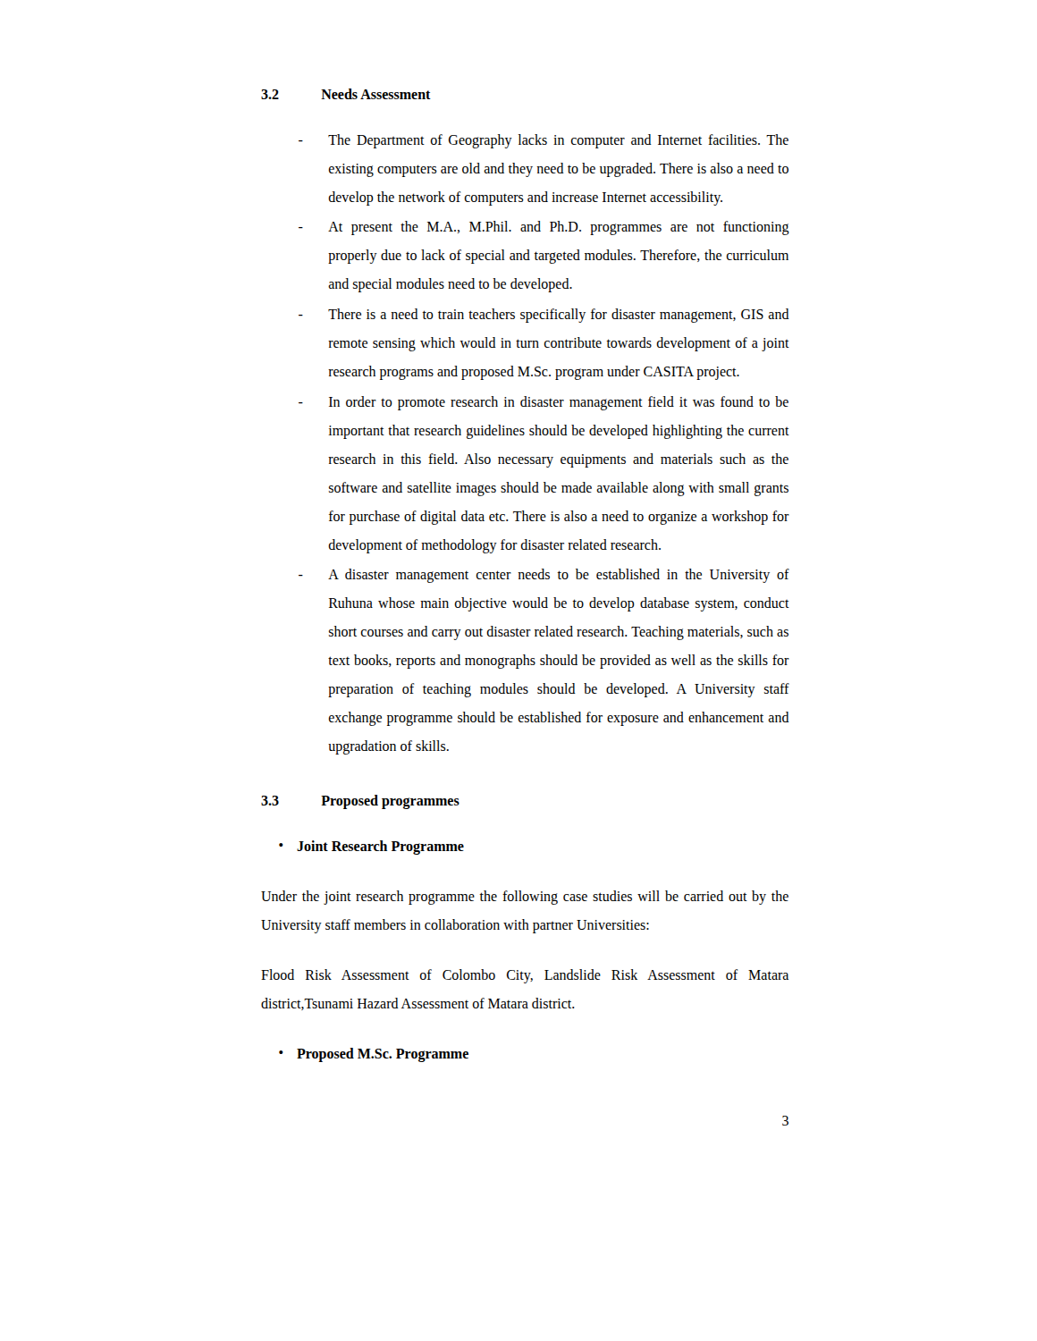3.2 Needs Assessment
The Department of Geography lacks in computer and Internet facilities. The existing computers are old and they need to be upgraded. There is also a need to develop the network of computers and increase Internet accessibility.
At present the M.A., M.Phil. and Ph.D. programmes are not functioning properly due to lack of special and targeted modules. Therefore, the curriculum and special modules need to be developed.
There is a need to train teachers specifically for disaster management, GIS and remote sensing which would in turn contribute towards development of a joint research programs and proposed M.Sc. program under CASITA project.
In order to promote research in disaster management field it was found to be important that research guidelines should be developed highlighting the current research in this field. Also necessary equipments and materials such as the software and satellite images should be made available along with small grants for purchase of digital data etc. There is also a need to organize a workshop for development of methodology for disaster related research.
A disaster management center needs to be established in the University of Ruhuna whose main objective would be to develop database system, conduct short courses and carry out disaster related research. Teaching materials, such as text books, reports and monographs should be provided as well as the skills for preparation of teaching modules should be developed. A University staff exchange programme should be established for exposure and enhancement and upgradation of skills.
3.3 Proposed programmes
Joint Research Programme
Under the joint research programme the following case studies will be carried out by the University staff members in collaboration with partner Universities:
Flood Risk Assessment of Colombo City, Landslide Risk Assessment of Matara district,Tsunami Hazard Assessment of Matara district.
Proposed M.Sc. Programme
3